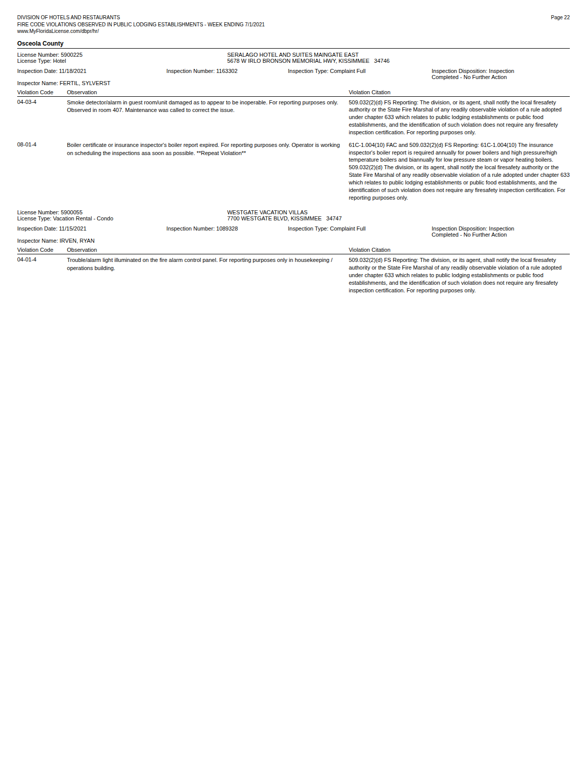DIVISION OF HOTELS AND RESTAURANTS
FIRE CODE VIOLATIONS OBSERVED IN PUBLIC LODGING ESTABLISHMENTS - WEEK ENDING 7/1/2021
www.MyFloridaLicense.com/dbpr/hr/
Page 22
Osceola County
| License Number: 5900225 | SERALAGO HOTEL AND SUITES MAINGATE EAST |
| License Type: Hotel | 5678 W IRLO BRONSON MEMORIAL HWY, KISSIMMEE 34746 |
| Inspection Date: 11/18/2021 | Inspection Number: 1163302 | Inspection Type: Complaint Full | Inspection Disposition: Inspection Completed - No Further Action |
| Inspector Name: FERTIL, SYLVERST |
| Violation Code | Observation | Violation Citation |
| 04-03-4 | Smoke detector/alarm in guest room/unit damaged as to appear to be inoperable. For reporting purposes only. Observed in room 407. Maintenance was called to correct the issue. | 509.032(2)(d) FS Reporting: The division, or its agent, shall notify the local firesafety authority or the State Fire Marshal of any readily observable violation of a rule adopted under chapter 633 which relates to public lodging establishments or public food establishments, and the identification of such violation does not require any firesafety inspection certification. For reporting purposes only. |
| 08-01-4 | Boiler certificate or insurance inspector's boiler report expired. For reporting purposes only. Operator is working on scheduling the inspections asa soon as possible. **Repeat Violation** | 61C-1.004(10) FAC and 509.032(2)(d) FS Reporting: 61C-1.004(10) The insurance inspector's boiler report is required annually for power boilers and high pressure/high temperature boilers and biannually for low pressure steam or vapor heating boilers. 509.032(2)(d) The division, or its agent, shall notify the local firesafety authority or the State Fire Marshal of any readily observable violation of a rule adopted under chapter 633 which relates to public lodging establishments or public food establishments, and the identification of such violation does not require any firesafety inspection certification. For reporting purposes only. |
| License Number: 5900055 | WESTGATE VACATION VILLAS |
| License Type: Vacation Rental - Condo | 7700 WESTGATE BLVD, KISSIMMEE 34747 |
| Inspection Date: 11/15/2021 | Inspection Number: 1089328 | Inspection Type: Complaint Full | Inspection Disposition: Inspection Completed - No Further Action |
| Inspector Name: IRVEN, RYAN |
| Violation Code | Observation | Violation Citation |
| 04-01-4 | Trouble/alarm light illuminated on the fire alarm control panel. For reporting purposes only in housekeeping / operations building. | 509.032(2)(d) FS Reporting: The division, or its agent, shall notify the local firesafety authority or the State Fire Marshal of any readily observable violation of a rule adopted under chapter 633 which relates to public lodging establishments or public food establishments, and the identification of such violation does not require any firesafety inspection certification. For reporting purposes only. |